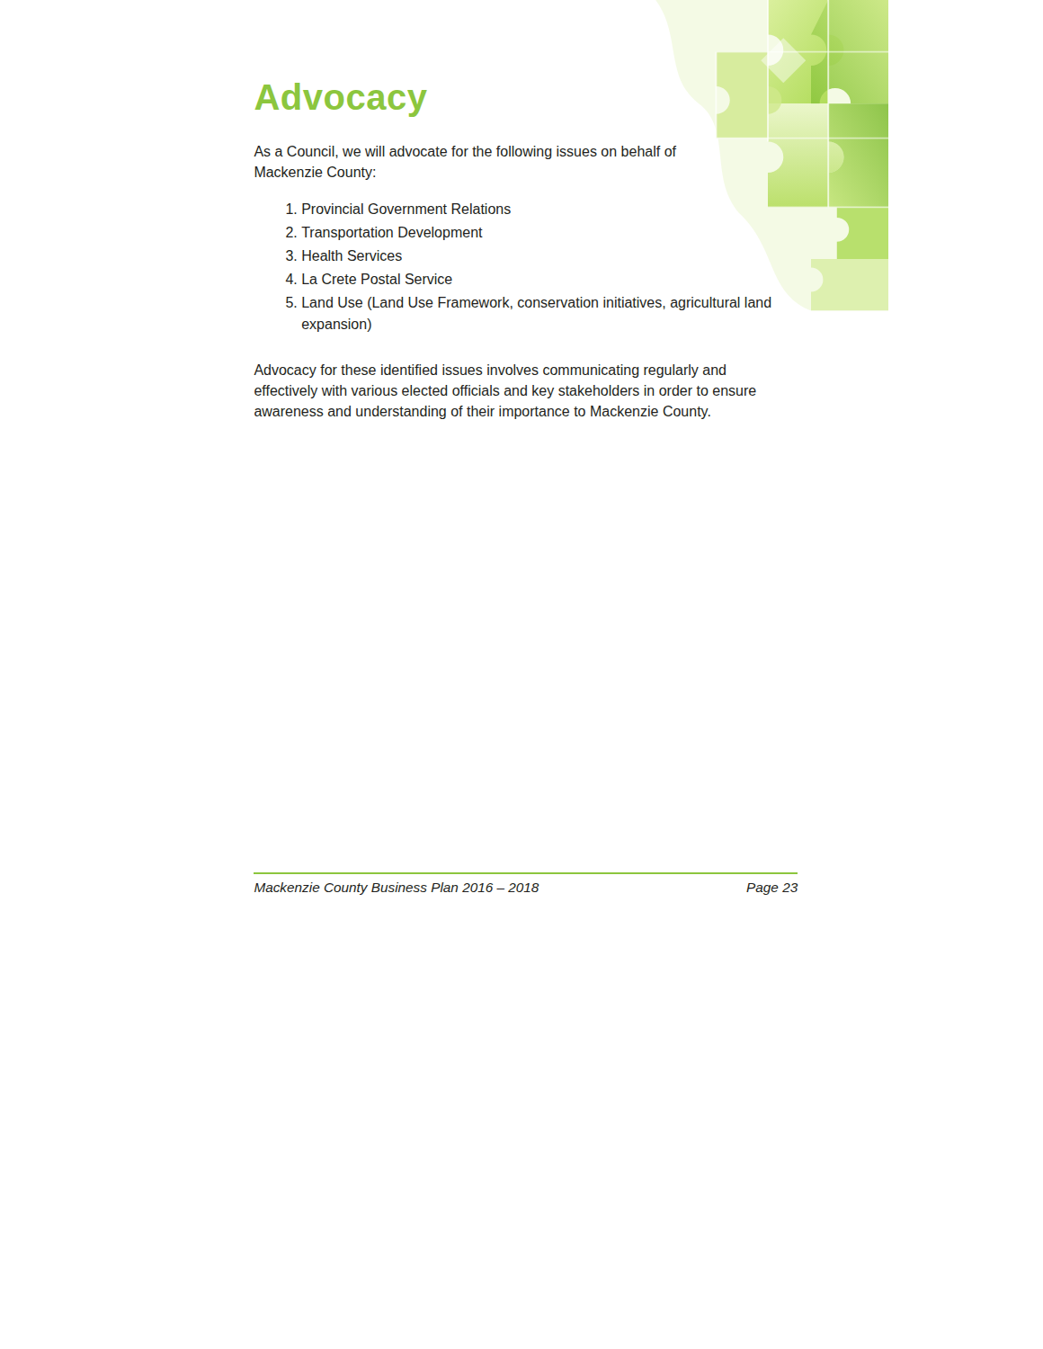Advocacy
As a Council, we will advocate for the following issues on behalf of Mackenzie County:
Provincial Government Relations
Transportation Development
Health Services
La Crete Postal Service
Land Use (Land Use Framework, conservation initiatives, agricultural land expansion)
Advocacy for these identified issues involves communicating regularly and effectively with various elected officials and key stakeholders in order to ensure awareness and understanding of their importance to Mackenzie County.
Mackenzie County Business Plan 2016 – 2018 Page 23